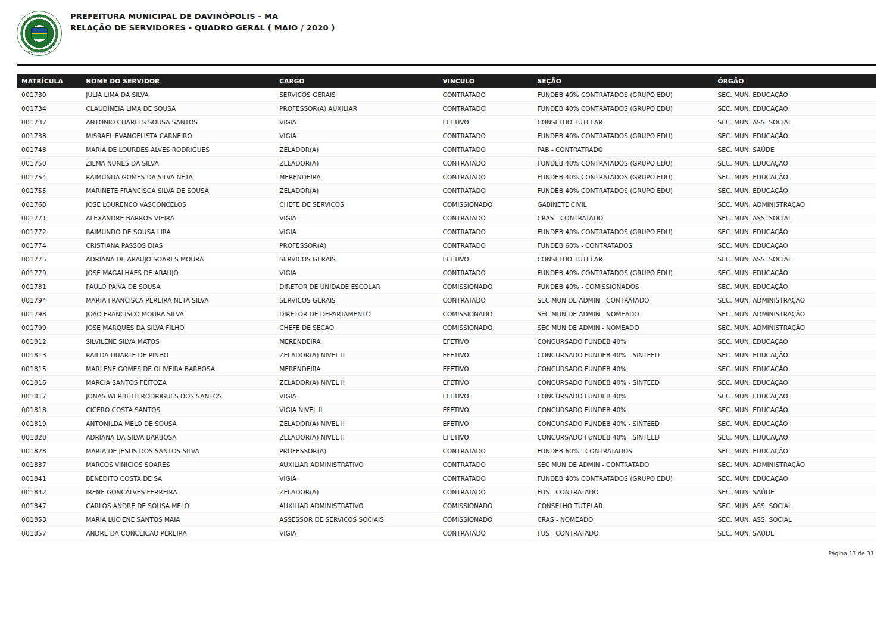DAVINÓPOLIS-MA
PREFEITURA MUNICIPAL DE DAVINÓPOLIS - MA
RELAÇÃO DE SERVIDORES - QUADRO GERAL ( MAIO / 2020 )
| MATRÍCULA | NOME DO SERVIDOR | CARGO | VINCULO | SEÇÃO | ÓRGÃO |
| --- | --- | --- | --- | --- | --- |
| 001730 | JULIA LIMA DA SILVA | SERVICOS GERAIS | CONTRATADO | FUNDEB 40% CONTRATADOS (GRUPO EDU) | SEC. MUN. EDUCAÇÃO |
| 001734 | CLAUDINEIA LIMA DE SOUSA | PROFESSOR(A) AUXILIAR | CONTRATADO | FUNDEB 40% CONTRATADOS (GRUPO EDU) | SEC. MUN. EDUCAÇÃO |
| 001737 | ANTONIO CHARLES SOUSA SANTOS | VIGIA | EFETIVO | CONSELHO TUTELAR | SEC. MUN. ASS. SOCIAL |
| 001738 | MISRAEL EVANGELISTA CARNEIRO | VIGIA | CONTRATADO | FUNDEB 40% CONTRATADOS (GRUPO EDU) | SEC. MUN. EDUCAÇÃO |
| 001748 | MARIA DE LOURDES ALVES RODRIGUES | ZELADOR(A) | CONTRATADO | PAB - CONTRATRADO | SEC. MUN. SAÚDE |
| 001750 | ZILMA NUNES DA SILVA | ZELADOR(A) | CONTRATADO | FUNDEB 40% CONTRATADOS (GRUPO EDU) | SEC. MUN. EDUCAÇÃO |
| 001754 | RAIMUNDA GOMES DA SILVA NETA | MERENDEIRA | CONTRATADO | FUNDEB 40% CONTRATADOS (GRUPO EDU) | SEC. MUN. EDUCAÇÃO |
| 001755 | MARINETE FRANCISCA SILVA DE SOUSA | ZELADOR(A) | CONTRATADO | FUNDEB 40% CONTRATADOS (GRUPO EDU) | SEC. MUN. EDUCAÇÃO |
| 001760 | JOSE LOURENCO VASCONCELOS | CHEFE DE SERVICOS | COMISSIONADO | GABINETE CIVIL | SEC. MUN. ADMINISTRAÇÃO |
| 001771 | ALEXANDRE BARROS VIEIRA | VIGIA | CONTRATADO | CRAS - CONTRATADO | SEC. MUN. ASS. SOCIAL |
| 001772 | RAIMUNDO DE SOUSA LIRA | VIGIA | CONTRATADO | FUNDEB 40% CONTRATADOS (GRUPO EDU) | SEC. MUN. EDUCAÇÃO |
| 001774 | CRISTIANA PASSOS DIAS | PROFESSOR(A) | CONTRATADO | FUNDEB 60% - CONTRATADOS | SEC. MUN. EDUCAÇÃO |
| 001775 | ADRIANA DE ARAUJO SOARES MOURA | SERVICOS GERAIS | EFETIVO | CONSELHO TUTELAR | SEC. MUN. ASS. SOCIAL |
| 001779 | JOSE MAGALHAES DE ARAUJO | VIGIA | CONTRATADO | FUNDEB 40% CONTRATADOS (GRUPO EDU) | SEC. MUN. EDUCAÇÃO |
| 001781 | PAULO PAIVA DE SOUSA | DIRETOR DE UNIDADE ESCOLAR | COMISSIONADO | FUNDEB 40% - COMISSIONADOS | SEC. MUN. EDUCAÇÃO |
| 001794 | MARIA FRANCISCA PEREIRA NETA SILVA | SERVICOS GERAIS | CONTRATADO | SEC MUN DE ADMIN - CONTRATADO | SEC. MUN. ADMINISTRAÇÃO |
| 001798 | JOAO FRANCISCO MOURA SILVA | DIRETOR DE DEPARTAMENTO | COMISSIONADO | SEC MUN DE ADMIN - NOMEADO | SEC. MUN. ADMINISTRAÇÃO |
| 001799 | JOSE MARQUES DA SILVA FILHO | CHEFE DE SECAO | COMISSIONADO | SEC MUN DE ADMIN - NOMEADO | SEC. MUN. ADMINISTRAÇÃO |
| 001812 | SILVILENE SILVA MATOS | MERENDEIRA | EFETIVO | CONCURSADO FUNDEB 40% | SEC. MUN. EDUCAÇÃO |
| 001813 | RAILDA DUARTE DE PINHO | ZELADOR(A) NIVEL II | EFETIVO | CONCURSADO FUNDEB 40% - SINTEED | SEC. MUN. EDUCAÇÃO |
| 001815 | MARLENE GOMES DE OLIVEIRA BARBOSA | MERENDEIRA | EFETIVO | CONCURSADO FUNDEB 40% | SEC. MUN. EDUCAÇÃO |
| 001816 | MARCIA SANTOS FEITOZA | ZELADOR(A) NIVEL II | EFETIVO | CONCURSADO FUNDEB 40% - SINTEED | SEC. MUN. EDUCAÇÃO |
| 001817 | JONAS WERBETH RODRIGUES DOS SANTOS | VIGIA | EFETIVO | CONCURSADO FUNDEB 40% | SEC. MUN. EDUCAÇÃO |
| 001818 | CICERO COSTA SANTOS | VIGIA NIVEL II | EFETIVO | CONCURSADO FUNDEB 40% | SEC. MUN. EDUCAÇÃO |
| 001819 | ANTONILDA MELO DE SOUSA | ZELADOR(A) NIVEL II | EFETIVO | CONCURSADO FUNDEB 40% - SINTEED | SEC. MUN. EDUCAÇÃO |
| 001820 | ADRIANA DA SILVA BARBOSA | ZELADOR(A) NIVEL II | EFETIVO | CONCURSADO FUNDEB 40% - SINTEED | SEC. MUN. EDUCAÇÃO |
| 001828 | MARIA DE JESUS DOS SANTOS SILVA | PROFESSOR(A) | CONTRATADO | FUNDEB 60% - CONTRATADOS | SEC. MUN. EDUCAÇÃO |
| 001837 | MARCOS VINICIOS SOARES | AUXILIAR ADMINISTRATIVO | CONTRATADO | SEC MUN DE ADMIN - CONTRATADO | SEC. MUN. ADMINISTRAÇÃO |
| 001841 | BENEDITO COSTA DE SA | VIGIA | CONTRATADO | FUNDEB 40% CONTRATADOS (GRUPO EDU) | SEC. MUN. EDUCAÇÃO |
| 001842 | IRENE GONCALVES FERREIRA | ZELADOR(A) | CONTRATADO | FUS - CONTRATADO | SEC. MUN. SAÚDE |
| 001847 | CARLOS ANDRE DE SOUSA MELO | AUXILIAR ADMINISTRATIVO | COMISSIONADO | CONSELHO TUTELAR | SEC. MUN. ASS. SOCIAL |
| 001853 | MARIA LUCIENE SANTOS MAIA | ASSESSOR DE SERVICOS SOCIAIS | COMISSIONADO | CRAS - NOMEADO | SEC. MUN. ASS. SOCIAL |
| 001857 | ANDRE DA CONCEICAO PEREIRA | VIGIA | CONTRATADO | FUS - CONTRATADO | SEC. MUN. SAÚDE |
Página 17 de 31